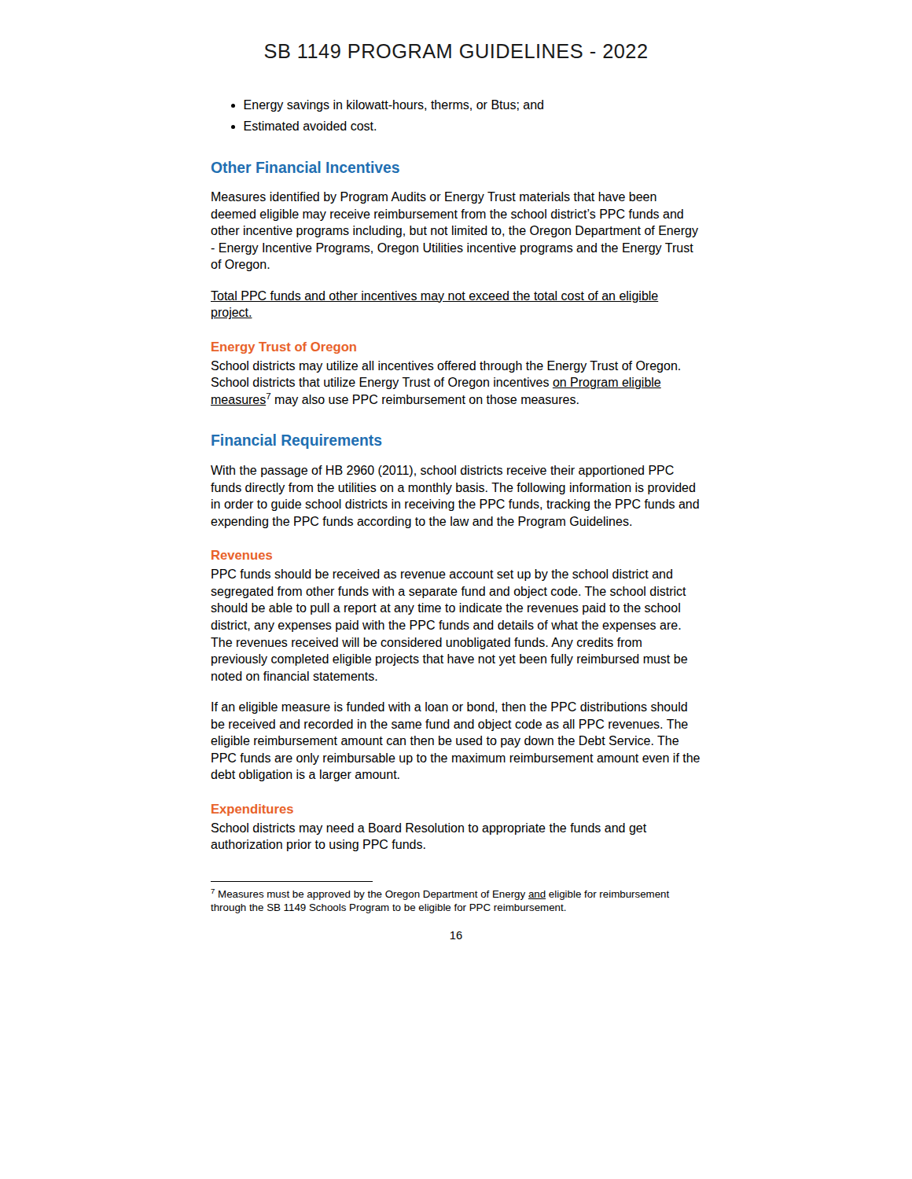SB 1149 PROGRAM GUIDELINES - 2022
Energy savings in kilowatt-hours, therms, or Btus; and
Estimated avoided cost.
Other Financial Incentives
Measures identified by Program Audits or Energy Trust materials that have been deemed eligible may receive reimbursement from the school district’s PPC funds and other incentive programs including, but not limited to, the Oregon Department of Energy - Energy Incentive Programs, Oregon Utilities incentive programs and the Energy Trust of Oregon.
Total PPC funds and other incentives may not exceed the total cost of an eligible project.
Energy Trust of Oregon
School districts may utilize all incentives offered through the Energy Trust of Oregon. School districts that utilize Energy Trust of Oregon incentives on Program eligible measures7 may also use PPC reimbursement on those measures.
Financial Requirements
With the passage of HB 2960 (2011), school districts receive their apportioned PPC funds directly from the utilities on a monthly basis. The following information is provided in order to guide school districts in receiving the PPC funds, tracking the PPC funds and expending the PPC funds according to the law and the Program Guidelines.
Revenues
PPC funds should be received as revenue account set up by the school district and segregated from other funds with a separate fund and object code. The school district should be able to pull a report at any time to indicate the revenues paid to the school district, any expenses paid with the PPC funds and details of what the expenses are. The revenues received will be considered unobligated funds. Any credits from previously completed eligible projects that have not yet been fully reimbursed must be noted on financial statements.
If an eligible measure is funded with a loan or bond, then the PPC distributions should be received and recorded in the same fund and object code as all PPC revenues. The eligible reimbursement amount can then be used to pay down the Debt Service. The PPC funds are only reimbursable up to the maximum reimbursement amount even if the debt obligation is a larger amount.
Expenditures
School districts may need a Board Resolution to appropriate the funds and get authorization prior to using PPC funds.
7 Measures must be approved by the Oregon Department of Energy and eligible for reimbursement through the SB 1149 Schools Program to be eligible for PPC reimbursement.
16